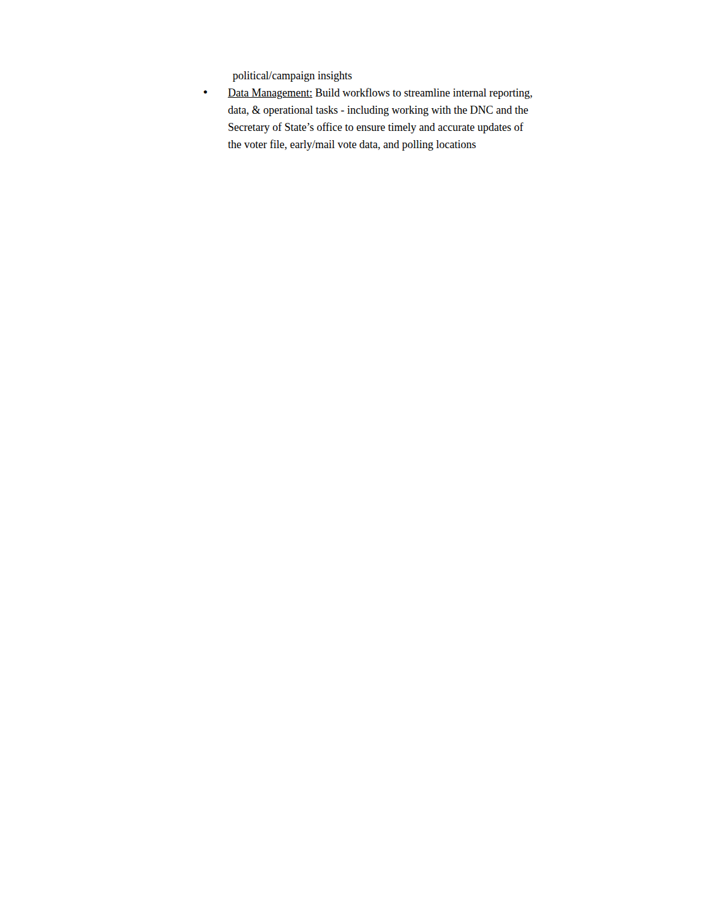political/campaign insights
Data Management: Build workflows to streamline internal reporting, data, & operational tasks - including working with the DNC and the Secretary of State’s office to ensure timely and accurate updates of the voter file, early/mail vote data, and polling locations